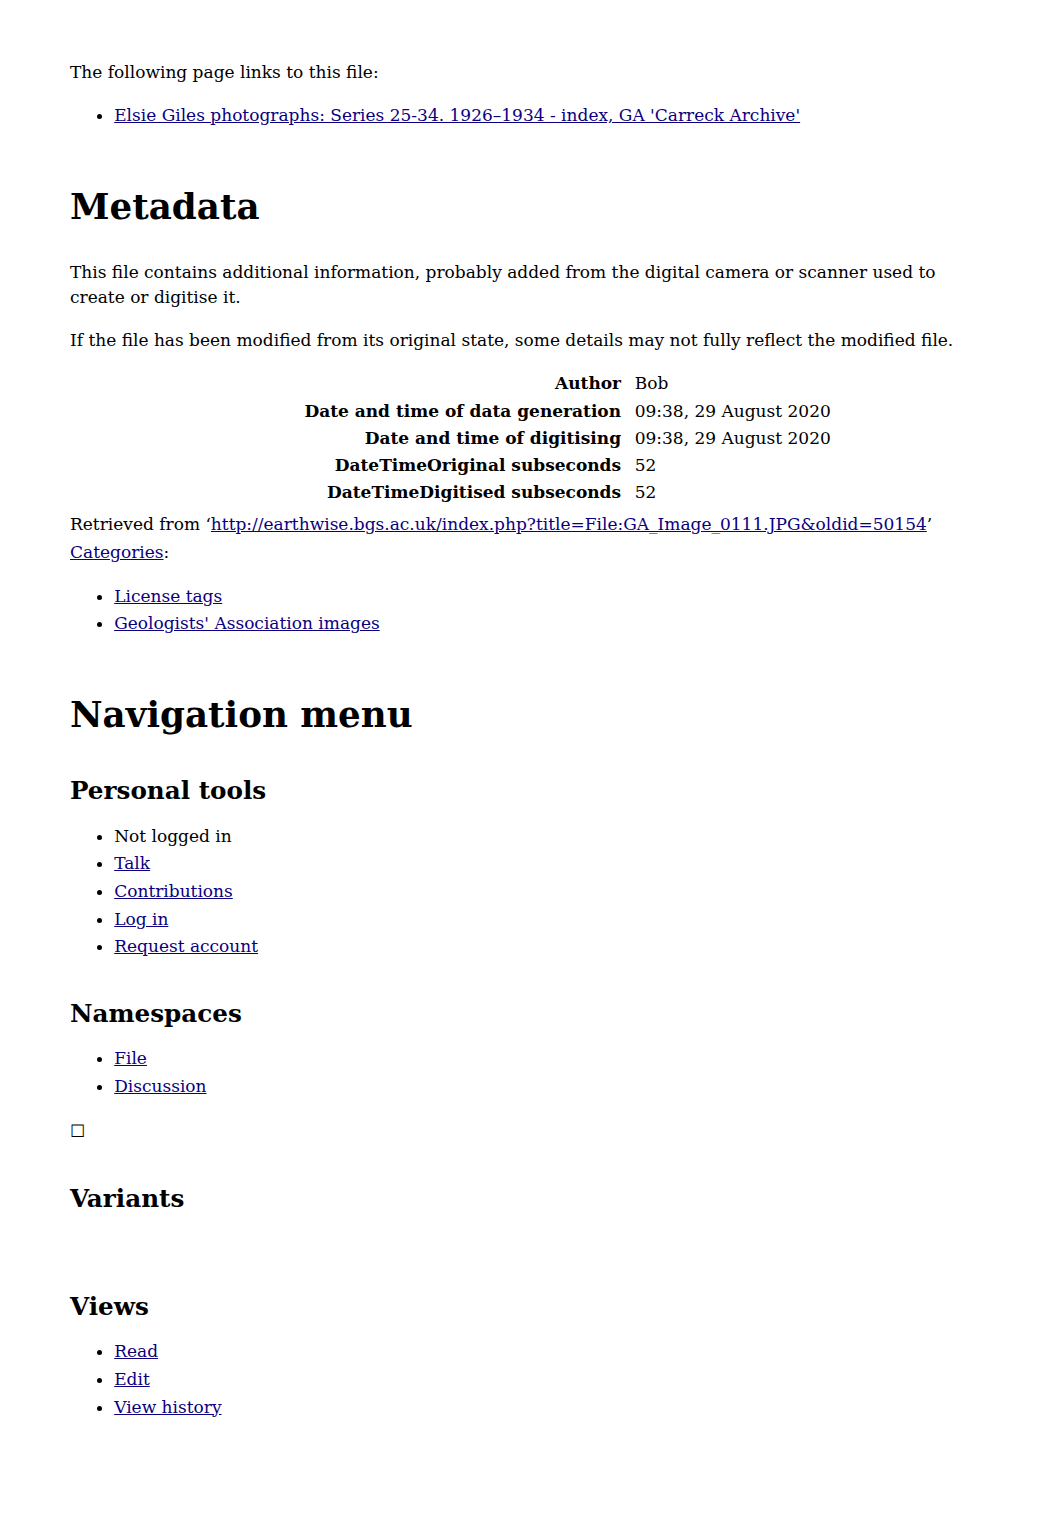The following page links to this file:
Elsie Giles photographs: Series 25-34. 1926–1934 - index, GA 'Carreck Archive'
Metadata
This file contains additional information, probably added from the digital camera or scanner used to create or digitise it.
If the file has been modified from its original state, some details may not fully reflect the modified file.
| Author | Bob |
| Date and time of data generation | 09:38, 29 August 2020 |
| Date and time of digitising | 09:38, 29 August 2020 |
| DateTimeOriginal subseconds | 52 |
| DateTimeDigitised subseconds | 52 |
Retrieved from ‘http://earthwise.bgs.ac.uk/index.php?title=File:GA_Image_0111.JPG&oldid=50154’
Categories:
License tags
Geologists' Association images
Navigation menu
Personal tools
Not logged in
Talk
Contributions
Log in
Request account
Namespaces
File
Discussion
☐
Variants
Views
Read
Edit
View history